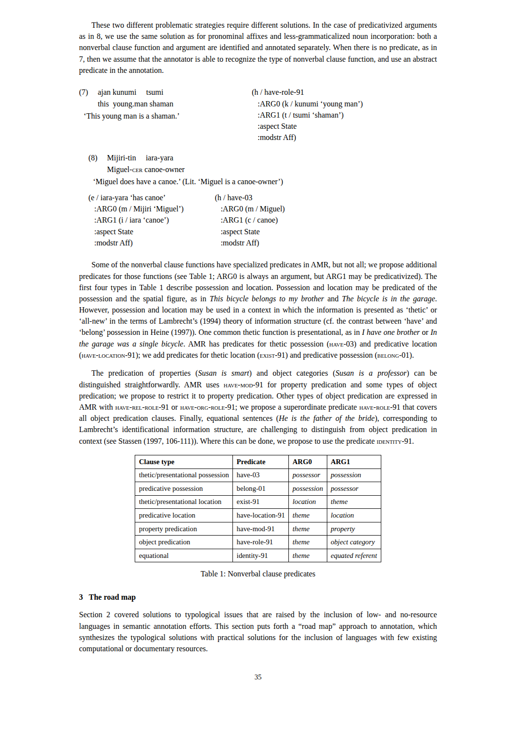These two different problematic strategies require different solutions. In the case of predicativized arguments as in 8, we use the same solution as for pronominal affixes and less-grammaticalized noun incorporation: both a nonverbal clause function and argument are identified and annotated separately. When there is no predicate, as in 7, then we assume that the annotator is able to recognize the type of nonverbal clause function, and use an abstract predicate in the annotation.
(7) ajan kunumi tsumi
this young.man shaman
‘This young man is a shaman.’
(h / have-role-91
   :ARG0 (k / kunumi ‘young man’)
   :ARG1 (t / tsumi ‘shaman’)
   :aspect State
   :modstr Aff)
(8) Mijiri-tin iara-yara
Miguel-cer canoe-owner
‘Miguel does have a canoe.’ (Lit. ‘Miguel is a canoe-owner’)
(e / iara-yara ‘has canoe’
   :ARG0 (m / Mijiri ‘Miguel’)
   :ARG1 (i / iara ‘canoe’)
   :aspect State
   :modstr Aff)
(h / have-03
   :ARG0 (m / Miguel)
   :ARG1 (c / canoe)
   :aspect State
   :modstr Aff)
Some of the nonverbal clause functions have specialized predicates in AMR, but not all; we propose additional predicates for those functions (see Table 1; ARG0 is always an argument, but ARG1 may be predicativized). The first four types in Table 1 describe possession and location. Possession and location may be predicated of the possession and the spatial figure, as in This bicycle belongs to my brother and The bicycle is in the garage. However, possession and location may be used in a context in which the information is presented as ‘thetic’ or ‘all-new’ in the terms of Lambrecht’s (1994) theory of information structure (cf. the contrast between ‘have’ and ‘belong’ possession in Heine (1997)). One common thetic function is presentational, as in I have one brother or In the garage was a single bicycle. AMR has predicates for thetic possession (have-03) and predicative location (have-location-91); we add predicates for thetic location (exist-91) and predicative possession (belong-01).
The predication of properties (Susan is smart) and object categories (Susan is a professor) can be distinguished straightforwardly. AMR uses have-mod-91 for property predication and some types of object predication; we propose to restrict it to property predication. Other types of object predication are expressed in AMR with have-rel-role-91 or have-org-role-91; we propose a superordinate predicate have-role-91 that covers all object predication clauses. Finally, equational sentences (He is the father of the bride), corresponding to Lambrecht’s identificational information structure, are challenging to distinguish from object predication in context (see Stassen (1997, 106-111)). Where this can be done, we propose to use the predicate identity-91.
Table 1: Nonverbal clause predicates
| Clause type | Predicate | ARG0 | ARG1 |
| --- | --- | --- | --- |
| thetic/presentational possession | have-03 | possessor | possession |
| predicative possession | belong-01 | possession | possessor |
| thetic/presentational location | exist-91 | location | theme |
| predicative location | have-location-91 | theme | location |
| property predication | have-mod-91 | theme | property |
| object predication | have-role-91 | theme | object category |
| equational | identity-91 | theme | equated referent |
3 The road map
Section 2 covered solutions to typological issues that are raised by the inclusion of low- and no-resource languages in semantic annotation efforts. This section puts forth a “road map” approach to annotation, which synthesizes the typological solutions with practical solutions for the inclusion of languages with few existing computational or documentary resources.
35